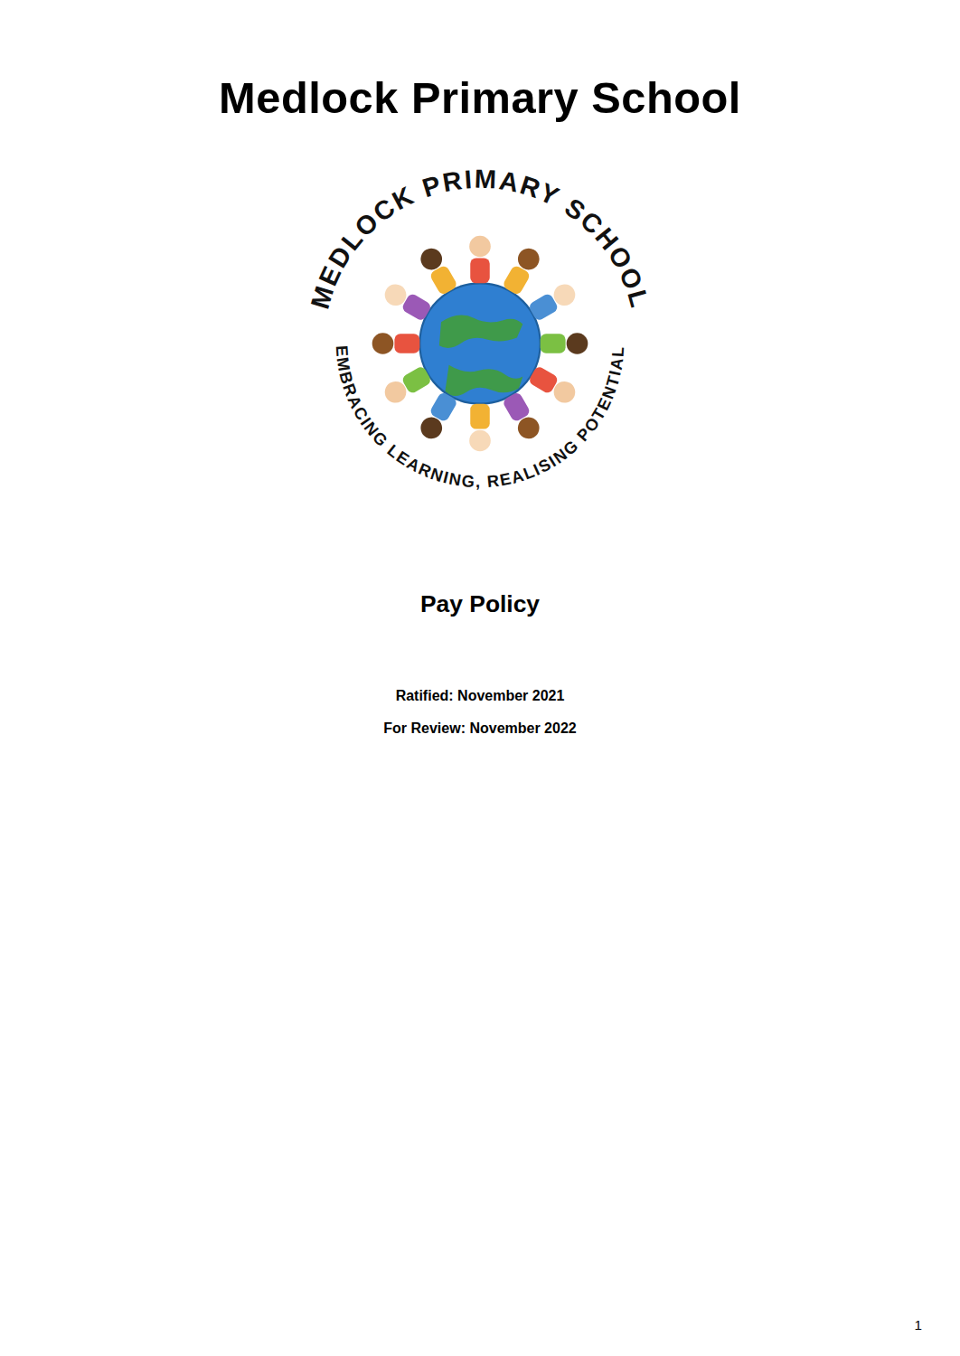Medlock Primary School
MEDLOCK PRIMARY SCHOOL EMBRACING LEARNING, REALISING POTENTIAL
Pay Policy
Ratified: November 2021
For Review: November 2022
1